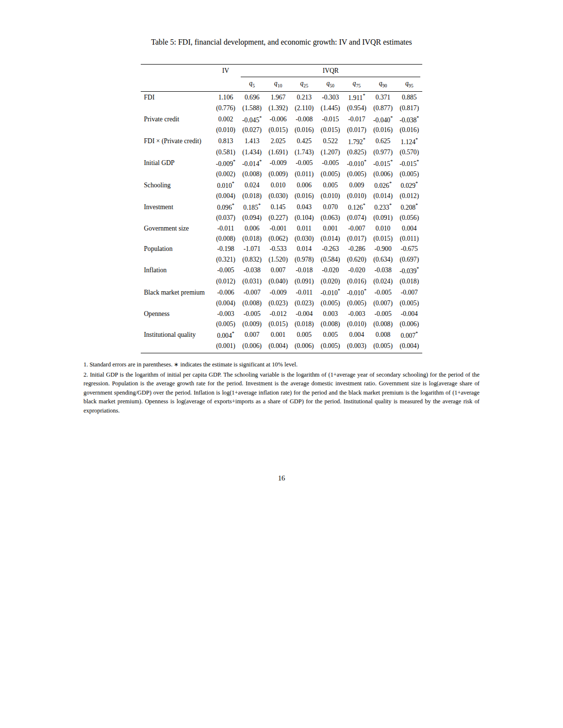Table 5: FDI, financial development, and economic growth: IV and IVQR estimates
| | IV | IVQR |
| | | q 5 | q 10 | q 25 | q 50 | q 75 | q 90 | q 95 |
| FDI | 1.106 | 0.696 | 1.967 | 0.213 | -0.303 | 1.911 * | 0.371 | 0.885 |
| | (0.776) | (1.588) | (1.392) | (2.110) | (1.445) | (0.954) | (0.877) | (0.817) |
| Private credit | 0.002 | -0.045 * | -0.006 | -0.008 | -0.015 | -0.017 | -0.040 * | -0.038 * |
| | (0.010) | (0.027) | (0.015) | (0.016) | (0.015) | (0.017) | (0.016) | (0.016) |
| FDI × (Private credit) | 0.813 | 1.413 | 2.025 | 0.425 | 0.522 | 1.792 * | 0.625 | 1.124 * |
| | (0.581) | (1.434) | (1.691) | (1.743) | (1.207) | (0.825) | (0.977) | (0.570) |
| Initial GDP | -0.009 * | -0.014 * | -0.009 | -0.005 | -0.005 | -0.010 * | -0.015 * | -0.015 * |
| | (0.002) | (0.008) | (0.009) | (0.011) | (0.005) | (0.005) | (0.006) | (0.005) |
| Schooling | 0.010 * | 0.024 | 0.010 | 0.006 | 0.005 | 0.009 | 0.026 * | 0.029 * |
| | (0.004) | (0.018) | (0.030) | (0.016) | (0.010) | (0.010) | (0.014) | (0.012) |
| Investment | 0.096 * | 0.185 * | 0.145 | 0.043 | 0.070 | 0.126 * | 0.233 * | 0.208 * |
| | (0.037) | (0.094) | (0.227) | (0.104) | (0.063) | (0.074) | (0.091) | (0.056) |
| Government size | -0.011 | 0.006 | -0.001 | 0.011 | 0.001 | -0.007 | 0.010 | 0.004 |
| | (0.008) | (0.018) | (0.062) | (0.030) | (0.014) | (0.017) | (0.015) | (0.011) |
| Population | -0.198 | -1.071 | -0.533 | 0.014 | -0.263 | -0.286 | -0.900 | -0.675 |
| | (0.321) | (0.832) | (1.520) | (0.978) | (0.584) | (0.620) | (0.634) | (0.697) |
| Inflation | -0.005 | -0.038 | 0.007 | -0.018 | -0.020 | -0.020 | -0.038 | -0.039 * |
| | (0.012) | (0.031) | (0.040) | (0.091) | (0.020) | (0.016) | (0.024) | (0.018) |
| Black market premium | -0.006 | -0.007 | -0.009 | -0.011 | -0.010 * | -0.010 * | -0.005 | -0.007 |
| | (0.004) | (0.008) | (0.023) | (0.023) | (0.005) | (0.005) | (0.007) | (0.005) |
| Openness | -0.003 | -0.005 | -0.012 | -0.004 | 0.003 | -0.003 | -0.005 | -0.004 |
| | (0.005) | (0.009) | (0.015) | (0.018) | (0.008) | (0.010) | (0.008) | (0.006) |
| Institutional quality | 0.004 * | 0.007 | 0.001 | 0.005 | 0.005 | 0.004 | 0.008 | 0.007 * |
| | (0.001) | (0.006) | (0.004) | (0.006) | (0.005) | (0.003) | (0.005) | (0.004) |
1. Standard errors are in parentheses. ∗ indicates the estimate is significant at 10% level.
2. Initial GDP is the logarithm of initial per capita GDP. The schooling variable is the logarithm of (1+average year of secondary schooling) for the period of the regression. Population is the average growth rate for the period. Investment is the average domestic investment ratio. Government size is log(average share of government spending/GDP) over the period. Inflation is log(1+average inflation rate) for the period and the black market premium is the logarithm of (1+average black market premium). Openness is log(average of exports+imports as a share of GDP) for the period. Institutional quality is measured by the average risk of expropriations.
16